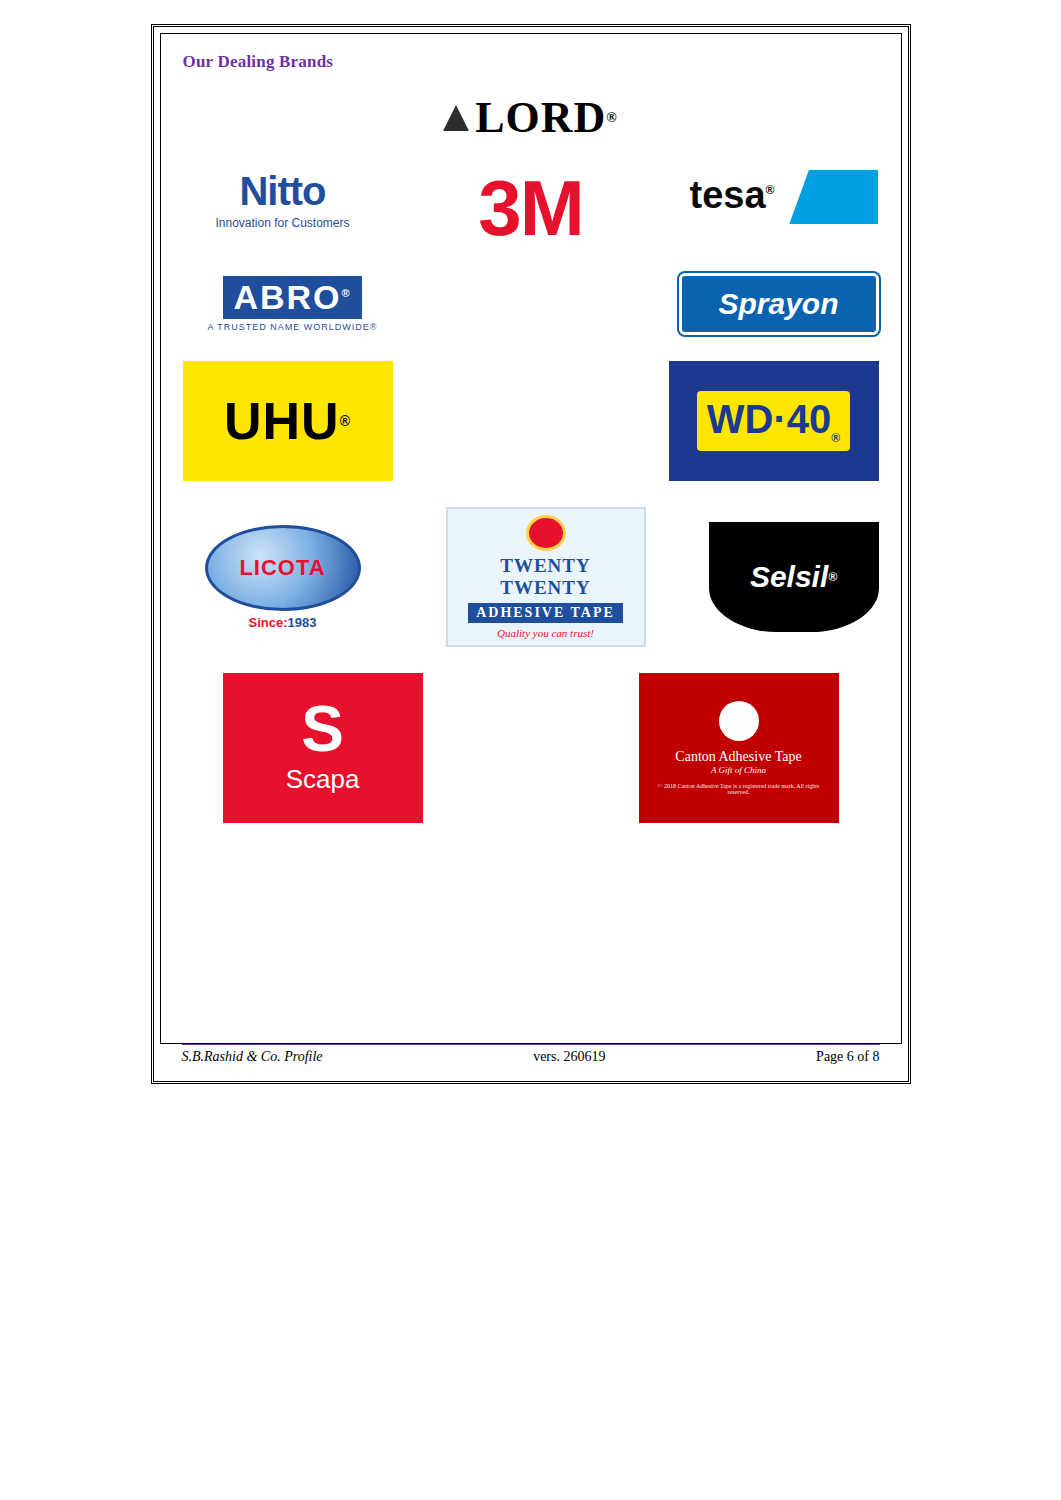Our Dealing Brands
LORD®
Nitto
Innovation for Customers
3M
tesa®
ABRO®
A TRUSTED NAME WORLDWIDE®
Sprayon
UHU®
WD·40®
LICOTA
Since:1983
TWENTY TWENTY
ADHESIVE TAPE
Quality you can trust!
Selsil®
S
Scapa
Canton Adhesive Tape
A Gift of China
© 2018 Canton Adhesive Tape is a registered trade mark. All rights reserved.
S.B.Rashid & Co. Profile
vers. 260619
Page 6 of 8